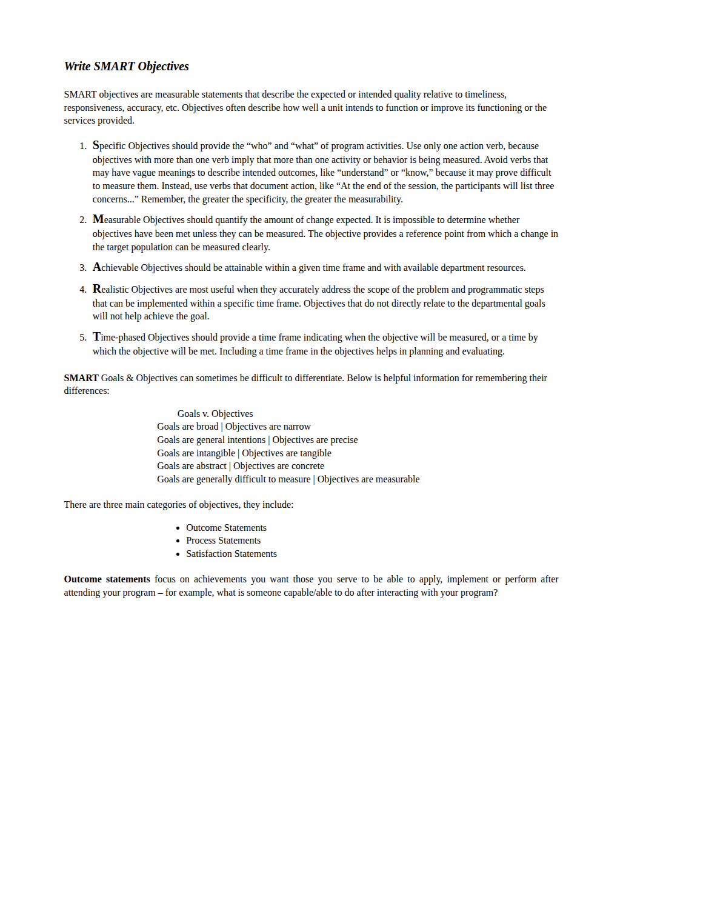Write SMART Objectives
SMART objectives are measurable statements that describe the expected or intended quality relative to timeliness, responsiveness, accuracy, etc. Objectives often describe how well a unit intends to function or improve its functioning or the services provided.
Specific Objectives should provide the “who” and “what” of program activities. Use only one action verb, because objectives with more than one verb imply that more than one activity or behavior is being measured. Avoid verbs that may have vague meanings to describe intended outcomes, like “understand” or “know,” because it may prove difficult to measure them. Instead, use verbs that document action, like “At the end of the session, the participants will list three concerns...” Remember, the greater the specificity, the greater the measurability.
Measurable Objectives should quantify the amount of change expected. It is impossible to determine whether objectives have been met unless they can be measured. The objective provides a reference point from which a change in the target population can be measured clearly.
Achievable Objectives should be attainable within a given time frame and with available department resources.
Realistic Objectives are most useful when they accurately address the scope of the problem and programmatic steps that can be implemented within a specific time frame. Objectives that do not directly relate to the departmental goals will not help achieve the goal.
Time-phased Objectives should provide a time frame indicating when the objective will be measured, or a time by which the objective will be met. Including a time frame in the objectives helps in planning and evaluating.
SMART Goals & Objectives can sometimes be difficult to differentiate. Below is helpful information for remembering their differences:
Goals v. Objectives
Goals are broad | Objectives are narrow
Goals are general intentions | Objectives are precise
Goals are intangible | Objectives are tangible
Goals are abstract | Objectives are concrete
Goals are generally difficult to measure | Objectives are measurable
There are three main categories of objectives, they include:
Outcome Statements
Process Statements
Satisfaction Statements
Outcome statements focus on achievements you want those you serve to be able to apply, implement or perform after attending your program – for example, what is someone capable/able to do after interacting with your program?